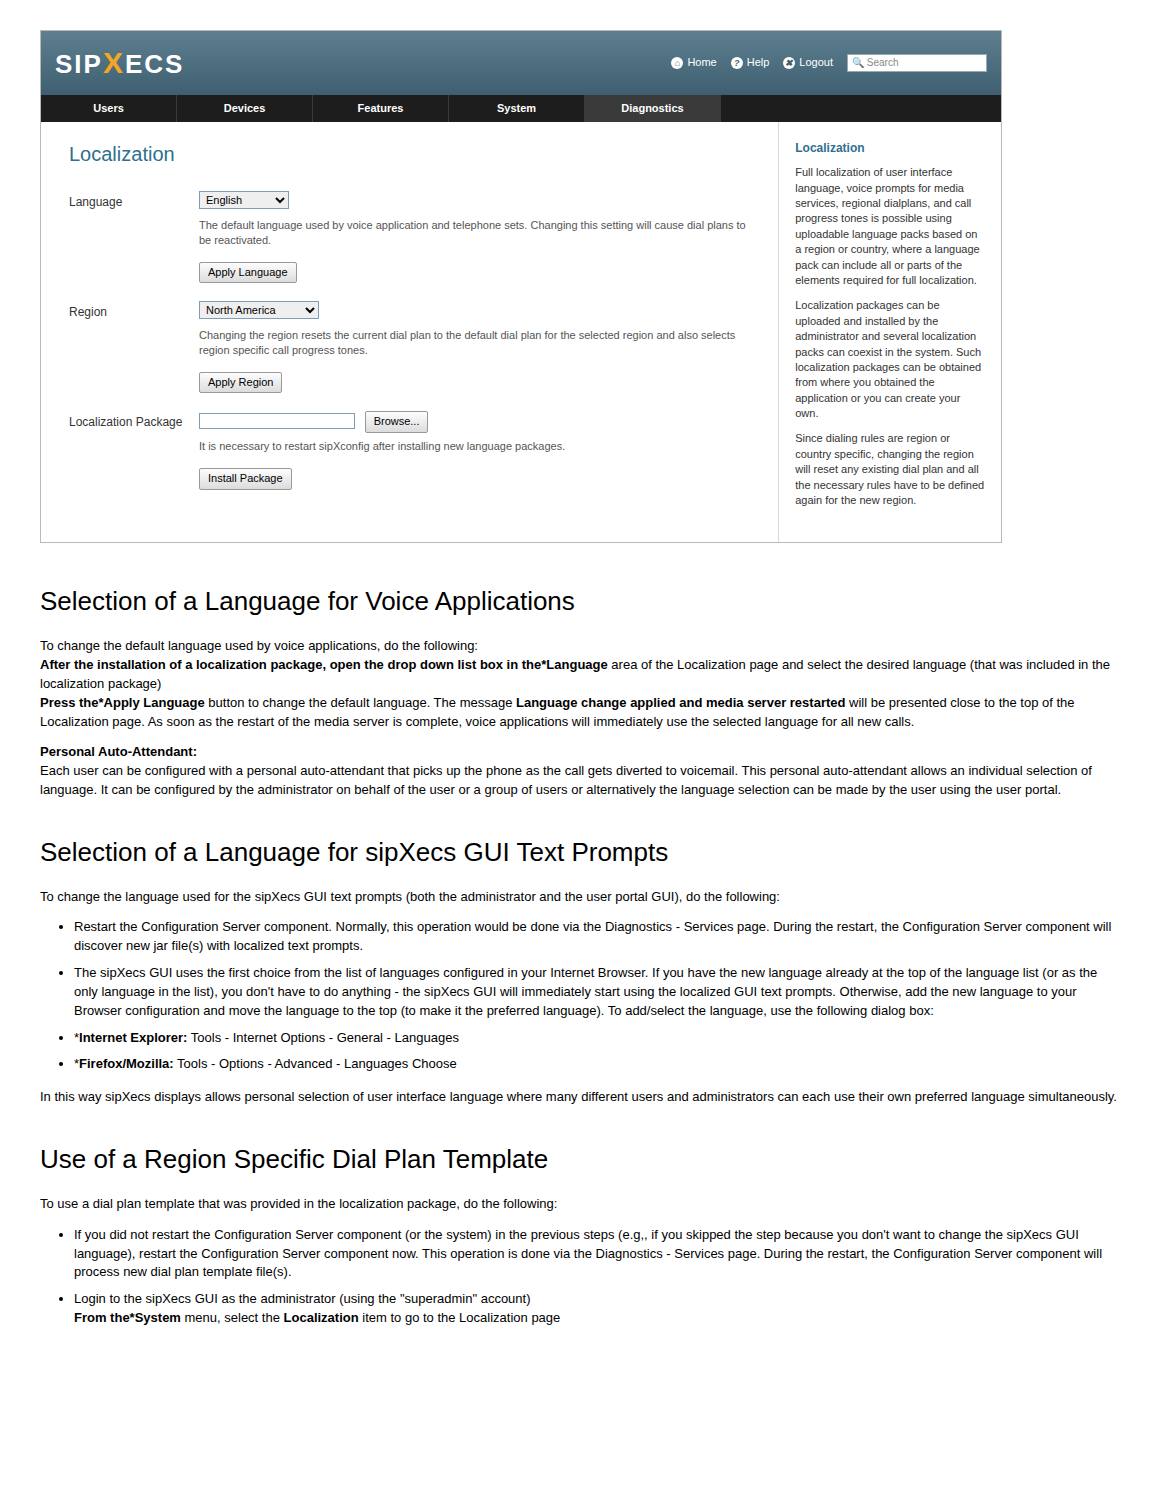SIPXECS
⌂Home ?Help ✖Logout 🔍 Search
Users
Devices
Features
System
Diagnostics
Localization
Language
English
The default language used by voice application and telephone sets. Changing this setting will cause dial plans to be reactivated.
Apply Language
Region
North America
Changing the region resets the current dial plan to the default dial plan for the selected region and also selects region specific call progress tones.
Apply Region
Localization Package
Browse...
It is necessary to restart sipXconfig after installing new language packages.
Install Package
Localization
Full localization of user interface language, voice prompts for media services, regional dialplans, and call progress tones is possible using uploadable language packs based on a region or country, where a language pack can include all or parts of the elements required for full localization.
Localization packages can be uploaded and installed by the administrator and several localization packs can coexist in the system. Such localization packages can be obtained from where you obtained the application or you can create your own.
Since dialing rules are region or country specific, changing the region will reset any existing dial plan and all the necessary rules have to be defined again for the new region.
Selection of a Language for Voice Applications
To change the default language used by voice applications, do the following:
After the installation of a localization package, open the drop down list box in the*Language area of the Localization page and select the desired language (that was included in the localization package)
Press the*Apply Language button to change the default language. The message Language change applied and media server restarted will be presented close to the top of the Localization page. As soon as the restart of the media server is complete, voice applications will immediately use the selected language for all new calls.
Personal Auto-Attendant:
Each user can be configured with a personal auto-attendant that picks up the phone as the call gets diverted to voicemail. This personal auto-attendant allows an individual selection of language. It can be configured by the administrator on behalf of the user or a group of users or alternatively the language selection can be made by the user using the user portal.
Selection of a Language for sipXecs GUI Text Prompts
To change the language used for the sipXecs GUI text prompts (both the administrator and the user portal GUI), do the following:
Restart the Configuration Server component. Normally, this operation would be done via the Diagnostics - Services page. During the restart, the Configuration Server component will discover new jar file(s) with localized text prompts.
The sipXecs GUI uses the first choice from the list of languages configured in your Internet Browser. If you have the new language already at the top of the language list (or as the only language in the list), you don't have to do anything - the sipXecs GUI will immediately start using the localized GUI text prompts. Otherwise, add the new language to your Browser configuration and move the language to the top (to make it the preferred language). To add/select the language, use the following dialog box:
*Internet Explorer: Tools - Internet Options - General - Languages
*Firefox/Mozilla: Tools - Options - Advanced - Languages Choose
In this way sipXecs displays allows personal selection of user interface language where many different users and administrators can each use their own preferred language simultaneously.
Use of a Region Specific Dial Plan Template
To use a dial plan template that was provided in the localization package, do the following:
If you did not restart the Configuration Server component (or the system) in the previous steps (e.g,, if you skipped the step because you don't want to change the sipXecs GUI language), restart the Configuration Server component now. This operation is done via the Diagnostics - Services page. During the restart, the Configuration Server component will process new dial plan template file(s).
Login to the sipXecs GUI as the administrator (using the "superadmin" account)
From the*System menu, select the Localization item to go to the Localization page